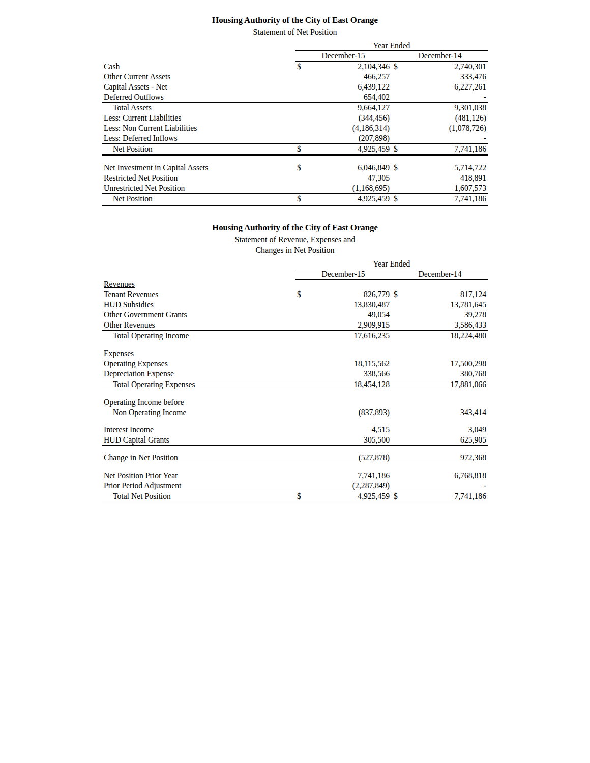Housing Authority of the City of East Orange
Statement of Net Position
| | Year Ended |
| --- | --- |
| | December-15 | December-14 |
| Cash | $ | 2,104,346 | $ | 2,740,301 |
| Other Current Assets | | 466,257 | | 333,476 |
| Capital Assets - Net | | 6,439,122 | | 6,227,261 |
| Deferred Outflows | | 654,402 | | - |
| Total Assets | | 9,664,127 | | 9,301,038 |
| Less: Current Liabilities | | (344,456) | | (481,126) |
| Less: Non Current Liabilities | | (4,186,314) | | (1,078,726) |
| Less: Deferred Inflows | | (207,898) | | - |
| Net Position | $ | 4,925,459 | $ | 7,741,186 |
| Net Investment in Capital Assets | $ | 6,046,849 | $ | 5,714,722 |
| Restricted Net Position | | 47,305 | | 418,891 |
| Unrestricted Net Position | | (1,168,695) | | 1,607,573 |
| Net Position | $ | 4,925,459 | $ | 7,741,186 |
Housing Authority of the City of East Orange
Statement of Revenue, Expenses and
Changes in Net Position
| | Year Ended |
| --- | --- |
| | December-15 | December-14 |
| Revenues | | | | |
| Tenant Revenues | $ | 826,779 | $ | 817,124 |
| HUD Subsidies | | 13,830,487 | | 13,781,645 |
| Other Government Grants | | 49,054 | | 39,278 |
| Other Revenues | | 2,909,915 | | 3,586,433 |
| Total Operating Income | | 17,616,235 | | 18,224,480 |
| Expenses | | | | |
| Operating Expenses | | 18,115,562 | | 17,500,298 |
| Depreciation Expense | | 338,566 | | 380,768 |
| Total Operating Expenses | | 18,454,128 | | 17,881,066 |
| Operating Income before | | | | |
| Non Operating Income | | (837,893) | | 343,414 |
| Interest Income | | 4,515 | | 3,049 |
| HUD Capital Grants | | 305,500 | | 625,905 |
| Change in Net Position | | (527,878) | | 972,368 |
| Net Position Prior Year | | 7,741,186 | | 6,768,818 |
| Prior Period Adjustment | | (2,287,849) | | - |
| Total Net Position | $ | 4,925,459 | $ | 7,741,186 |